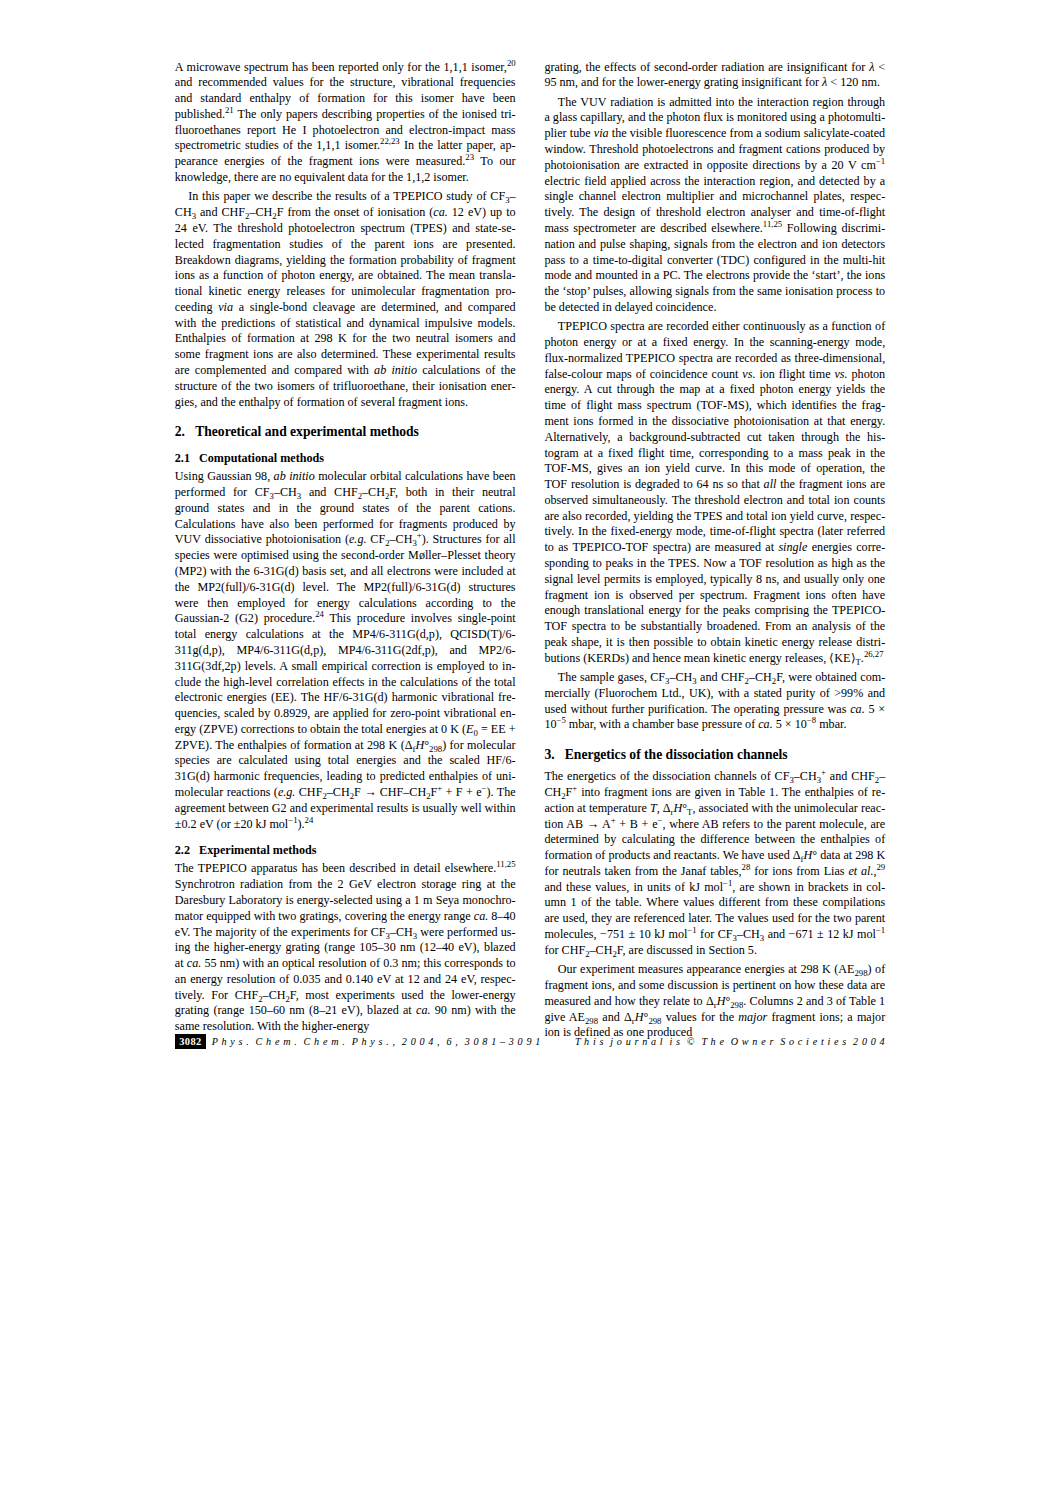A microwave spectrum has been reported only for the 1,1,1 isomer,20 and recommended values for the structure, vibrational frequencies and standard enthalpy of formation for this isomer have been published.21 The only papers describing properties of the ionised trifluoroethanes report He I photoelectron and electron-impact mass spectrometric studies of the 1,1,1 isomer.22,23 In the latter paper, appearance energies of the fragment ions were measured.23 To our knowledge, there are no equivalent data for the 1,1,2 isomer.
In this paper we describe the results of a TPEPICO study of CF3–CH3 and CHF2–CH2F from the onset of ionisation (ca. 12 eV) up to 24 eV. The threshold photoelectron spectrum (TPES) and state-selected fragmentation studies of the parent ions are presented. Breakdown diagrams, yielding the formation probability of fragment ions as a function of photon energy, are obtained. The mean translational kinetic energy releases for unimolecular fragmentation proceeding via a single-bond cleavage are determined, and compared with the predictions of statistical and dynamical impulsive models. Enthalpies of formation at 298 K for the two neutral isomers and some fragment ions are also determined. These experimental results are complemented and compared with ab initio calculations of the structure of the two isomers of trifluoroethane, their ionisation energies, and the enthalpy of formation of several fragment ions.
2. Theoretical and experimental methods
2.1 Computational methods
Using Gaussian 98, ab initio molecular orbital calculations have been performed for CF3–CH3 and CHF2–CH2F, both in their neutral ground states and in the ground states of the parent cations. Calculations have also been performed for fragments produced by VUV dissociative photoionisation (e.g. CF2–CH3+). Structures for all species were optimised using the second-order Møller–Plesset theory (MP2) with the 6-31G(d) basis set, and all electrons were included at the MP2(full)/6-31G(d) level. The MP2(full)/6-31G(d) structures were then employed for energy calculations according to the Gaussian-2 (G2) procedure.24 This procedure involves single-point total energy calculations at the MP4/6-311G(d,p), QCISD(T)/6-311g(d,p), MP4/6-311G(d,p), MP4/6-311G(2df,p), and MP2/6-311G(3df,2p) levels. A small empirical correction is employed to include the high-level correlation effects in the calculations of the total electronic energies (EE). The HF/6-31G(d) harmonic vibrational frequencies, scaled by 0.8929, are applied for zero-point vibrational energy (ZPVE) corrections to obtain the total energies at 0 K (E0 = EE + ZPVE). The enthalpies of formation at 298 K (ΔfH°298) for molecular species are calculated using total energies and the scaled HF/6-31G(d) harmonic frequencies, leading to predicted enthalpies of unimolecular reactions (e.g. CHF2–CH2F → CHF–CH2F+ + F + e−). The agreement between G2 and experimental results is usually well within ±0.2 eV (or ±20 kJ mol−1).24
2.2 Experimental methods
The TPEPICO apparatus has been described in detail elsewhere.11,25 Synchrotron radiation from the 2 GeV electron storage ring at the Daresbury Laboratory is energy-selected using a 1 m Seya monochromator equipped with two gratings, covering the energy range ca. 8–40 eV. The majority of the experiments for CF3–CH3 were performed using the higher-energy grating (range 105–30 nm (12–40 eV), blazed at ca. 55 nm) with an optical resolution of 0.3 nm; this corresponds to an energy resolution of 0.035 and 0.140 eV at 12 and 24 eV, respectively. For CHF2–CH2F, most experiments used the lower-energy grating (range 150–60 nm (8–21 eV), blazed at ca. 90 nm) with the same resolution. With the higher-energy
grating, the effects of second-order radiation are insignificant for λ < 95 nm, and for the lower-energy grating insignificant for λ < 120 nm.
The VUV radiation is admitted into the interaction region through a glass capillary, and the photon flux is monitored using a photomultiplier tube via the visible fluorescence from a sodium salicylate-coated window. Threshold photoelectrons and fragment cations produced by photoionisation are extracted in opposite directions by a 20 V cm−1 electric field applied across the interaction region, and detected by a single channel electron multiplier and microchannel plates, respectively. The design of threshold electron analyser and time-of-flight mass spectrometer are described elsewhere.11,25 Following discrimination and pulse shaping, signals from the electron and ion detectors pass to a time-to-digital converter (TDC) configured in the multi-hit mode and mounted in a PC. The electrons provide the ‘start’, the ions the ‘stop’ pulses, allowing signals from the same ionisation process to be detected in delayed coincidence.
TPEPICO spectra are recorded either continuously as a function of photon energy or at a fixed energy. In the scanning-energy mode, flux-normalized TPEPICO spectra are recorded as three-dimensional, false-colour maps of coincidence count vs. ion flight time vs. photon energy. A cut through the map at a fixed photon energy yields the time of flight mass spectrum (TOF-MS), which identifies the fragment ions formed in the dissociative photoionisation at that energy. Alternatively, a background-subtracted cut taken through the histogram at a fixed flight time, corresponding to a mass peak in the TOF-MS, gives an ion yield curve. In this mode of operation, the TOF resolution is degraded to 64 ns so that all the fragment ions are observed simultaneously. The threshold electron and total ion counts are also recorded, yielding the TPES and total ion yield curve, respectively. In the fixed-energy mode, time-of-flight spectra (later referred to as TPEPICO-TOF spectra) are measured at single energies corresponding to peaks in the TPES. Now a TOF resolution as high as the signal level permits is employed, typically 8 ns, and usually only one fragment ion is observed per spectrum. Fragment ions often have enough translational energy for the peaks comprising the TPEPICO-TOF spectra to be substantially broadened. From an analysis of the peak shape, it is then possible to obtain kinetic energy release distributions (KERDs) and hence mean kinetic energy releases, ⟨KE⟩T.26,27
The sample gases, CF3–CH3 and CHF2–CH2F, were obtained commercially (Fluorochem Ltd., UK), with a stated purity of >99% and used without further purification. The operating pressure was ca. 5 × 10−5 mbar, with a chamber base pressure of ca. 5 × 10−8 mbar.
3. Energetics of the dissociation channels
The energetics of the dissociation channels of CF3–CH3+ and CHF2–CH2F+ into fragment ions are given in Table 1. The enthalpies of reaction at temperature T, ΔrH°T, associated with the unimolecular reaction AB → A+ + B + e−, where AB refers to the parent molecule, are determined by calculating the difference between the enthalpies of formation of products and reactants. We have used ΔfH° data at 298 K for neutrals taken from the Janaf tables,28 for ions from Lias et al.,29 and these values, in units of kJ mol−1, are shown in brackets in column 1 of the table. Where values different from these compilations are used, they are referenced later. The values used for the two parent molecules, −751 ± 10 kJ mol−1 for CF3–CH3 and −671 ± 12 kJ mol−1 for CHF2–CH2F, are discussed in Section 5.
Our experiment measures appearance energies at 298 K (AE298) of fragment ions, and some discussion is pertinent on how these data are measured and how they relate to ΔrH°298. Columns 2 and 3 of Table 1 give AE298 and ΔrH°298 values for the major fragment ions; a major ion is defined as one produced
3082 P h y s . C h e m . C h e m . P h y s . , 2 0 0 4 , 6 , 3 0 8 1 – 3 0 9 1 T h i s j o u r n a l i s © T h e O w n e r S o c i e t i e s 2 0 0 4